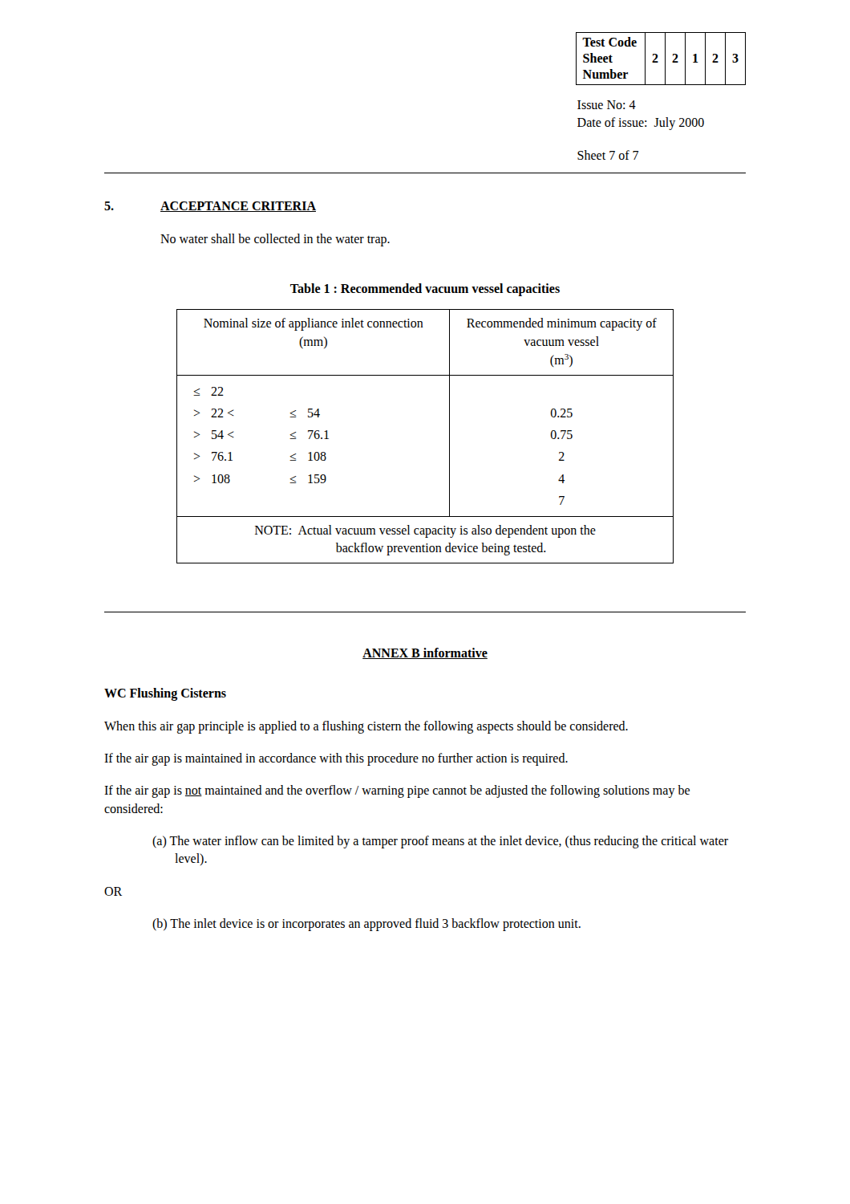| Test Code Sheet Number | 2 | 2 | 1 | 2 | 3 |
Issue No: 4
Date of issue: July 2000
Sheet 7 of 7
5.
ACCEPTANCE CRITERIA
No water shall be collected in the water trap.
Table 1 : Recommended vacuum vessel capacities
| Nominal size of appliance inlet connection (mm) | Recommended minimum capacity of vacuum vessel (m 3 ) |
| --- | --- |
| ≤ 22 > 22 < ≤ 54 > 54 < ≤ 76.1 > 76.1 ≤ 108 > 108 ≤ 159 | 0.25 0.75 2 4 7 |
| NOTE: Actual vacuum vessel capacity is also dependent upon the backflow prevention device being tested. |
ANNEX B informative
WC Flushing Cisterns
When this air gap principle is applied to a flushing cistern the following aspects should be considered.
If the air gap is maintained in accordance with this procedure no further action is required.
If the air gap is not maintained and the overflow / warning pipe cannot be adjusted the following solutions may be considered:
(a) The water inflow can be limited by a tamper proof means at the inlet device, (thus reducing the critical water level).
OR
(b) The inlet device is or incorporates an approved fluid 3 backflow protection unit.